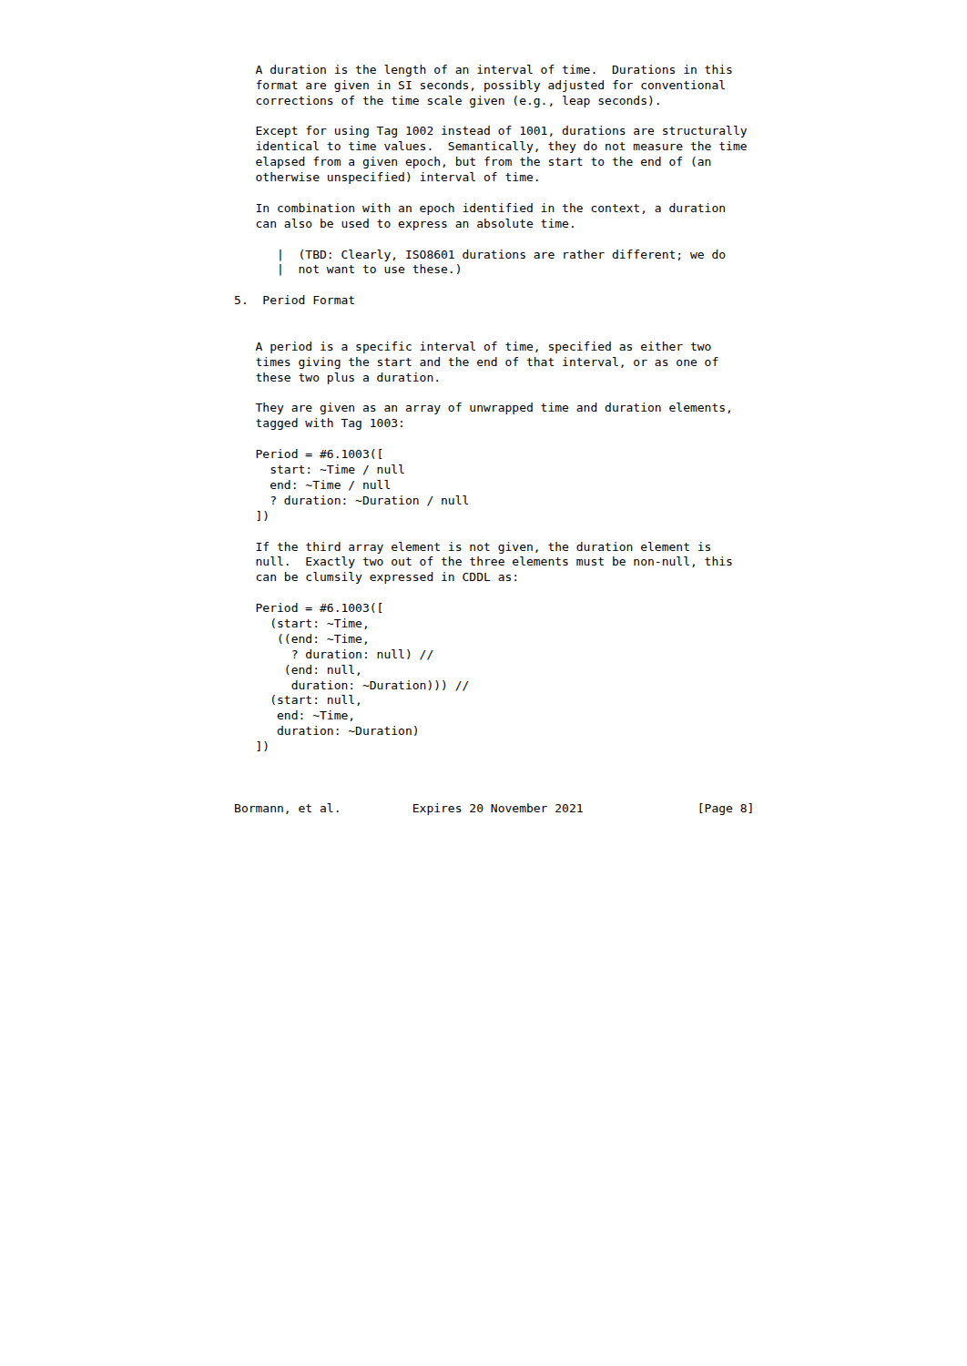A duration is the length of an interval of time. Durations in this format are given in SI seconds, possibly adjusted for conventional corrections of the time scale given (e.g., leap seconds). Except for using Tag 1002 instead of 1001, durations are structurally identical to time values. Semantically, they do not measure the time elapsed from a given epoch, but from the start to the end of (an otherwise unspecified) interval of time. In combination with an epoch identified in the context, a duration can also be used to express an absolute time. | (TBD: Clearly, ISO8601 durations are rather different; we do | not want to use these.)
5. Period Format
A period is a specific interval of time, specified as either two times giving the start and the end of that interval, or as one of these two plus a duration. They are given as an array of unwrapped time and duration elements, tagged with Tag 1003: Period = #6.1003([ start: ~Time / null end: ~Time / null ? duration: ~Duration / null ]) If the third array element is not given, the duration element is null. Exactly two out of the three elements must be non-null, this can be clumsily expressed in CDDL as: Period = #6.1003([ (start: ~Time, ((end: ~Time, ? duration: null) // (end: null, duration: ~Duration))) // (start: null, end: ~Time, duration: ~Duration) ])
Bormann, et al. Expires 20 November 2021 [Page 8]